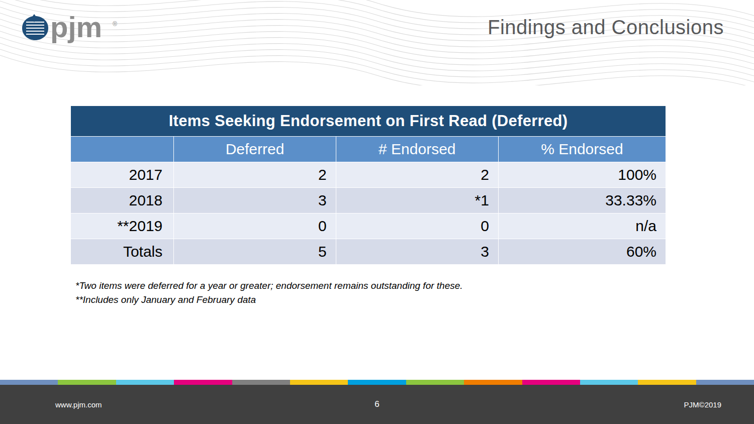pjm ®
Findings and Conclusions
| Items Seeking Endorsement on First Read (Deferred) |
| | Deferred | # Endorsed | % Endorsed |
| 2017 | 2 | 2 | 100% |
| 2018 | 3 | *1 | 33.33% |
| **2019 | 0 | 0 | n/a |
| Totals | 5 | 3 | 60% |
*Two items were deferred for a year or greater; endorsement remains outstanding for these.
**Includes only January and February data
www.pjm.com
6
PJM©2019